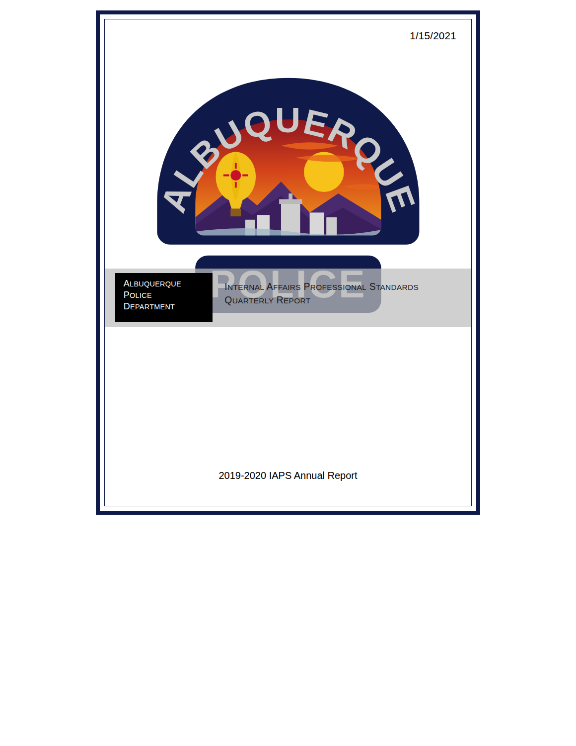1/15/2021
ALBUQUERQUE POLICE
ALBUQUERQUE
POLICE
DEPARTMENT
INTERNAL AFFAIRS PROFESSIONAL STANDARDS
QUARTERLY REPORT
2019-2020 IAPS Annual Report